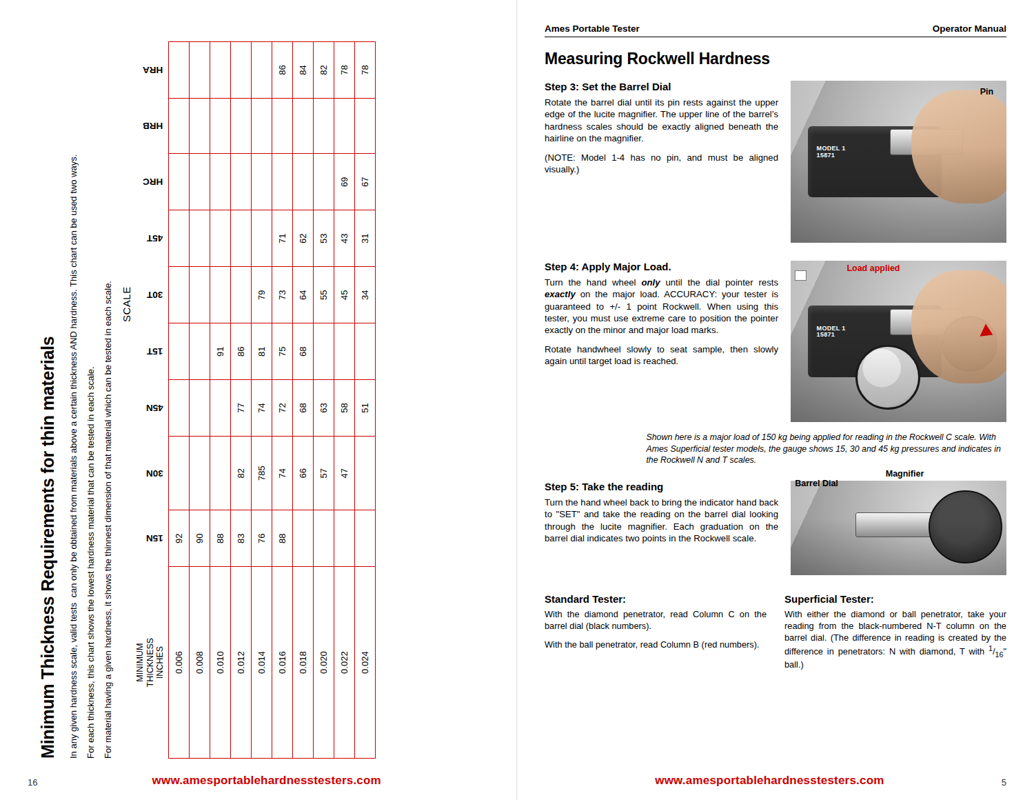Minimum Thickness Requirements for thin materials
In any given hardness scale, valid tests can only be obtained from materials above a certain thickness AND hardness. This chart can be used two ways.
For each thickness, this chart shows the lowest hardness material that can be tested in each scale.
For material having a given hardness, it shows the thinnest dimension of that material which can be tested in each scale.
| | SCALE |
| --- | --- |
| MINIMUM THICKNESS INCHES | 15N | 30N | 45N | 15T | 30T | 45T | HRC | HRB | HRA |
| 0.006 | 92 | | | | | | | | |
| 0.008 | 90 | | | | | | | | |
| 0.010 | 88 | | | 91 | | | | | |
| 0.012 | 83 | 82 | 77 | 86 | | | | | |
| 0.014 | 76 | 785 | 74 | 81 | 79 | | | | |
| 0.016 | 88 | 74 | 72 | 75 | 73 | 71 | | | 86 |
| 0.018 | | 66 | 68 | 68 | 64 | 62 | | | 84 |
| 0.020 | | 57 | 63 | | 55 | 53 | | | 82 |
| 0.022 | | 47 | 58 | | 45 | 43 | 69 | | 78 |
| 0.024 | | | 51 | | 34 | 31 | 67 | | 78 |
16 www.amesportablehardnesstesters.com
Ames Portable Tester Operator Manual
Measuring Rockwell Hardness
Step 3: Set the Barrel Dial
Rotate the barrel dial until its pin rests against the upper edge of the lucite magnifier. The upper line of the barrel’s hardness scales should be exactly aligned beneath the hairline on the magnifier.
(NOTE: Model 1-4 has no pin, and must be aligned visually.)
MODEL 1
15871
Pin
Step 4: Apply Major Load.
Turn the hand wheel only until the dial pointer rests exactly on the major load. ACCURACY: your tester is guaranteed to +/- 1 point Rockwell. When using this tester, you must use extreme care to position the pointer exactly on the minor and major load marks.
Rotate handwheel slowly to seat sample, then slowly again until target load is reached.
MODEL 1
15871
Load applied
Shown here is a major load of 150 kg being applied for reading in the Rockwell C scale. With Ames Superficial tester models, the gauge shows 15, 30 and 45 kg pressures and indicates in the Rockwell N and T scales.
Step 5: Take the reading
Turn the hand wheel back to bring the indicator hand back to "SET" and take the reading on the barrel dial looking through the lucite magnifier. Each graduation on the barrel dial indicates two points in the Rockwell scale.
Barrel Dial Magnifier
Standard Tester:
With the diamond penetrator, read Column C on the barrel dial (black numbers).
With the ball penetrator, read Column B (red numbers).
Superficial Tester:
With either the diamond or ball penetrator, take your reading from the black-numbered N-T column on the barrel dial. (The difference in reading is created by the difference in penetrators: N with diamond, T with 1/16" ball.)
www.amesportablehardnesstesters.com 5